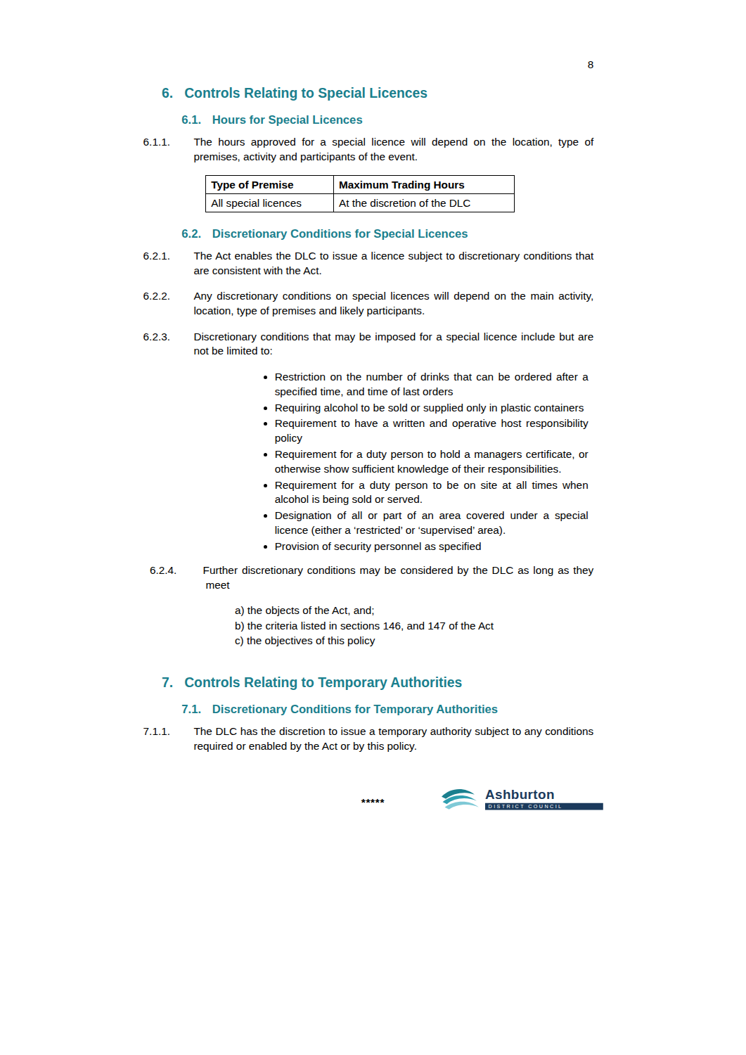8
6. Controls Relating to Special Licences
6.1. Hours for Special Licences
6.1.1. The hours approved for a special licence will depend on the location, type of premises, activity and participants of the event.
| Type of Premise | Maximum Trading Hours |
| --- | --- |
| All special licences | At the discretion of the DLC |
6.2. Discretionary Conditions for Special Licences
6.2.1. The Act enables the DLC to issue a licence subject to discretionary conditions that are consistent with the Act.
6.2.2. Any discretionary conditions on special licences will depend on the main activity, location, type of premises and likely participants.
6.2.3. Discretionary conditions that may be imposed for a special licence include but are not be limited to:
Restriction on the number of drinks that can be ordered after a specified time, and time of last orders
Requiring alcohol to be sold or supplied only in plastic containers
Requirement to have a written and operative host responsibility policy
Requirement for a duty person to hold a managers certificate, or otherwise show sufficient knowledge of their responsibilities.
Requirement for a duty person to be on site at all times when alcohol is being sold or served.
Designation of all or part of an area covered under a special licence (either a ‘restricted’ or ‘supervised’ area).
Provision of security personnel as specified
6.2.4. Further discretionary conditions may be considered by the DLC as long as they meet
a) the objects of the Act, and;
b) the criteria listed in sections 146, and 147 of the Act
c) the objectives of this policy
7. Controls Relating to Temporary Authorities
7.1. Discretionary Conditions for Temporary Authorities
7.1.1. The DLC has the discretion to issue a temporary authority subject to any conditions required or enabled by the Act or by this policy.
*****
Ashburton DISTRICT COUNCIL